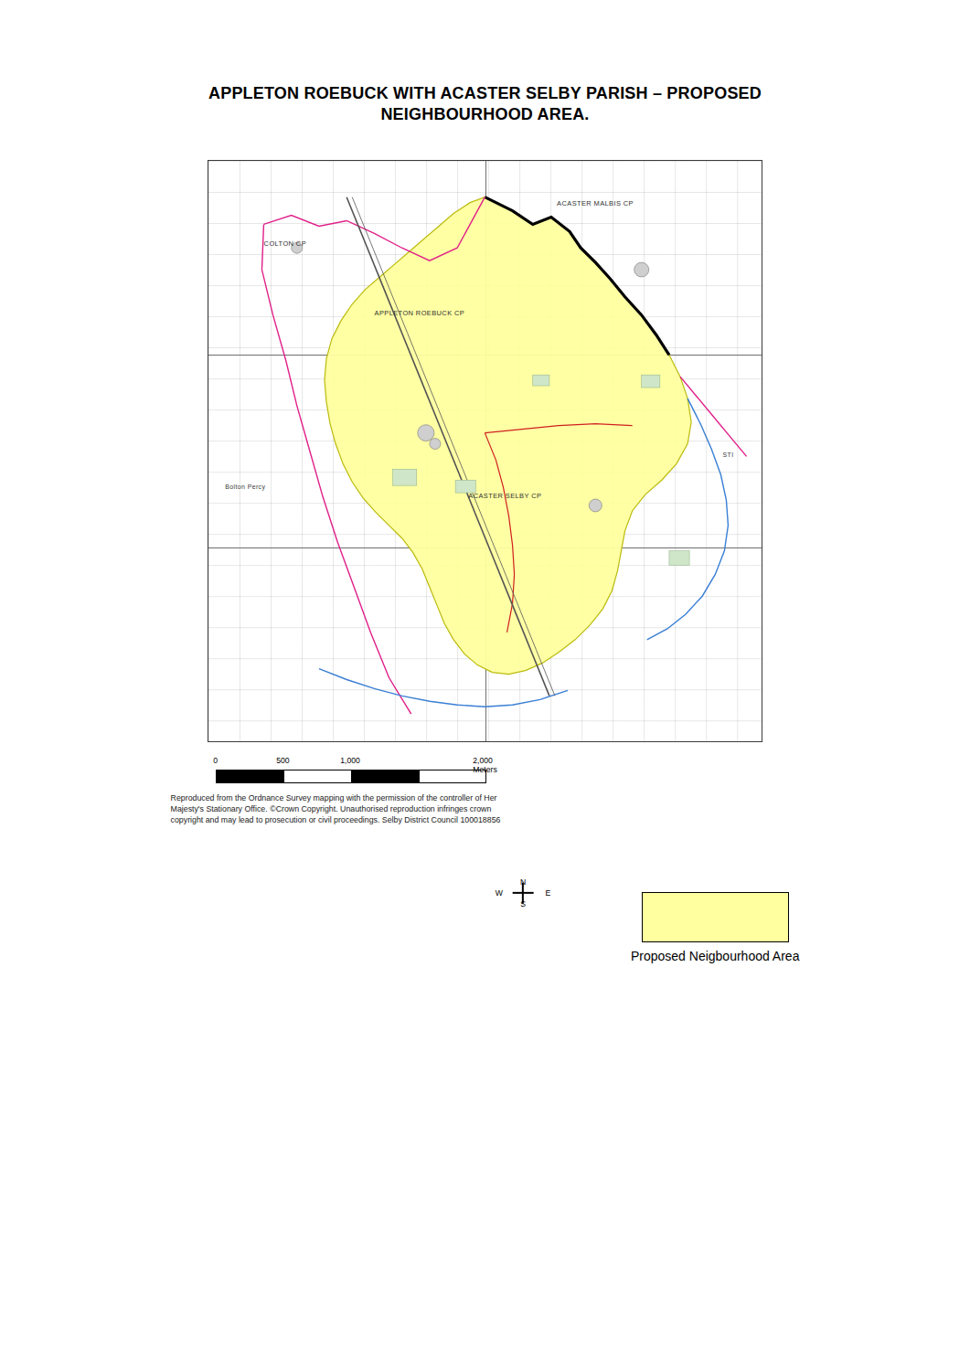APPLETON ROEBUCK WITH ACASTER SELBY PARISH – PROPOSED NEIGHBOURHOOD AREA.
ACASTER MALBIS CP COLTON CP APPLETON ROEBUCK CP ACASTER SELBY CP Bolton Percy STI
0 500 1,000 2,000 Meters
Reproduced from the Ordnance Survey mapping with the permission of the controller of Her Majesty's Stationary Office. ©Crown Copyright. Unauthorised reproduction infringes crown copyright and may lead to prosecution or civil proceedings. Selby District Council 100018856
N W E S
Proposed Neigbourhood Area